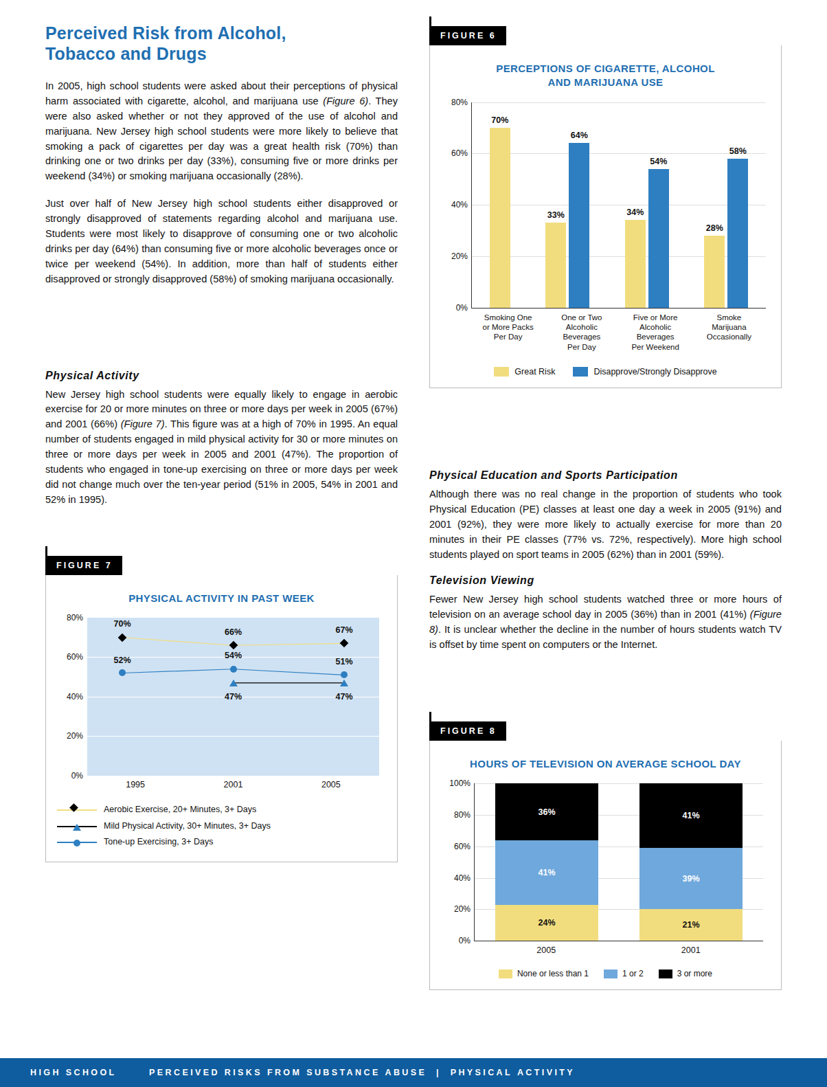Perceived Risk from Alcohol,
Tobacco and Drugs
In 2005, high school students were asked about their perceptions of physical harm associated with cigarette, alcohol, and marijuana use (Figure 6). They were also asked whether or not they approved of the use of alcohol and marijuana. New Jersey high school students were more likely to believe that smoking a pack of cigarettes per day was a great health risk (70%) than drinking one or two drinks per day (33%), consuming five or more drinks per weekend (34%) or smoking marijuana occasionally (28%).
Just over half of New Jersey high school students either disapproved or strongly disapproved of statements regarding alcohol and marijuana use. Students were most likely to disapprove of consuming one or two alcoholic drinks per day (64%) than consuming five or more alcoholic beverages once or twice per weekend (54%). In addition, more than half of students either disapproved or strongly disapproved (58%) of smoking marijuana occasionally.
Physical Activity
New Jersey high school students were equally likely to engage in aerobic exercise for 20 or more minutes on three or more days per week in 2005 (67%) and 2001 (66%) (Figure 7). This figure was at a high of 70% in 1995. An equal number of students engaged in mild physical activity for 30 or more minutes on three or more days per week in 2005 and 2001 (47%). The proportion of students who engaged in tone-up exercising on three or more days per week did not change much over the ten-year period (51% in 2005, 54% in 2001 and 52% in 1995).
FIGURE 7
PHYSICAL ACTIVITY IN PAST WEEK
80%
60%
40%
20%
0%
70%
66%
67%
52%
54%
51%
47%
47%
1995
2001
2005
Aerobic Exercise, 20+ Minutes, 3+ Days
Mild Physical Activity, 30+ Minutes, 3+ Days
Tone-up Exercising, 3+ Days
FIGURE 6
PERCEPTIONS OF CIGARETTE, ALCOHOL
AND MARIJUANA USE
80%
60%
40%
20%
0%
70%
33%
64%
34%
54%
28%
58%
Smoking One
or More Packs
Per Day
One or Two
Alcoholic
Beverages
Per Day
Five or More
Alcoholic
Beverages
Per Weekend
Smoke
Marijuana
Occasionally
Great Risk
Disapprove/Strongly Disapprove
Physical Education and Sports Participation
Although there was no real change in the proportion of students who took Physical Education (PE) classes at least one day a week in 2005 (91%) and 2001 (92%), they were more likely to actually exercise for more than 20 minutes in their PE classes (77% vs. 72%, respectively). More high school students played on sport teams in 2005 (62%) than in 2001 (59%).
Television Viewing
Fewer New Jersey high school students watched three or more hours of television on an average school day in 2005 (36%) than in 2001 (41%) (Figure 8). It is unclear whether the decline in the number of hours students watch TV is offset by time spent on computers or the Internet.
FIGURE 8
HOURS OF TELEVISION ON AVERAGE SCHOOL DAY
100%
80%
60%
40%
20%
0%
36%
41%
24%
41%
39%
21%
2005
2001
None or less than 1
1 or 2
3 or more
HIGH SCHOOL PERCEIVED RISKS FROM SUBSTANCE ABUSE | PHYSICAL ACTIVITY